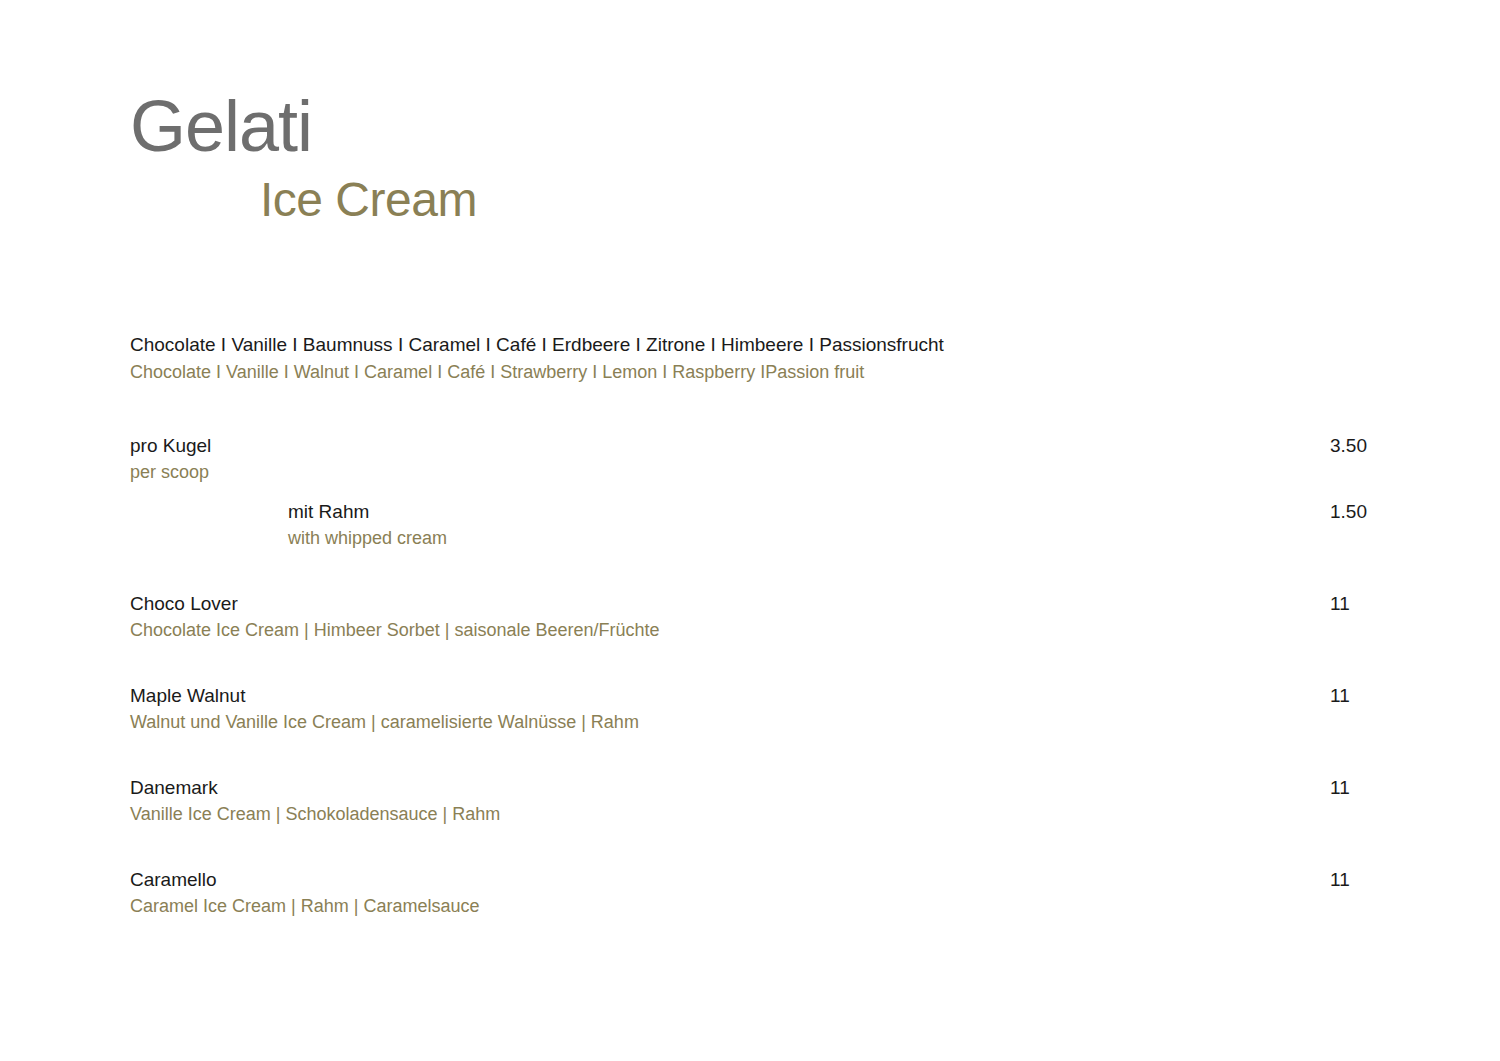Gelati
Ice Cream
Chocolate I Vanille I Baumnuss I Caramel I Café I Erdbeere I Zitrone I Himbeere I Passionsfrucht
Chocolate I Vanille I Walnut I Caramel I Café I Strawberry I Lemon I Raspberry IPassion fruit
pro Kugel 3.50
per scoop
mit Rahm 1.50
with whipped cream
Choco Lover 11
Chocolate Ice Cream | Himbeer Sorbet | saisonale Beeren/Früchte
Maple Walnut 11
Walnut und Vanille Ice Cream | caramelisierte Walnüsse | Rahm
Danemark 11
Vanille Ice Cream | Schokoladensauce | Rahm
Caramello 11
Caramel Ice Cream | Rahm | Caramelsauce